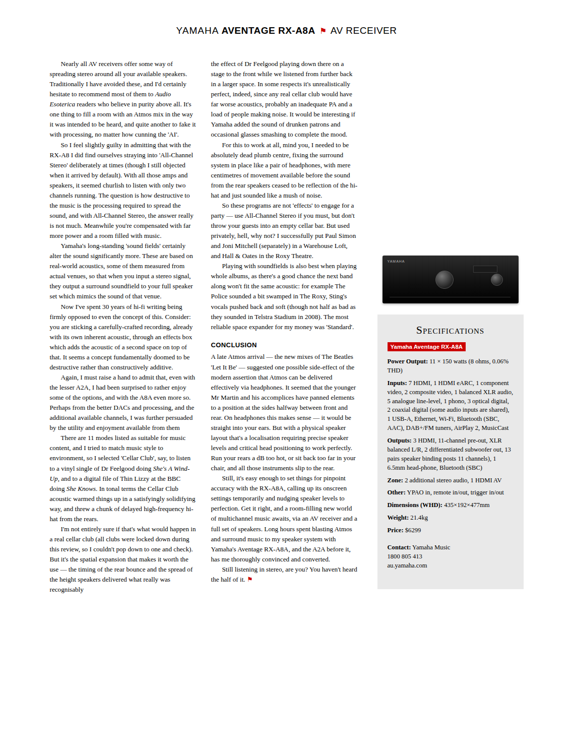YAMAHA AVENTAGE RX-A8A ⚑ AV RECEIVER
Nearly all AV receivers offer some way of spreading stereo around all your available speakers. Traditionally I have avoided these, and I'd certainly hesitate to recommend most of them to Audio Esoterica readers who believe in purity above all. It's one thing to fill a room with an Atmos mix in the way it was intended to be heard, and quite another to fake it with processing, no matter how cunning the 'AI'.
So I feel slightly guilty in admitting that with the RX-A8 I did find ourselves straying into 'All-Channel Stereo' deliberately at times (though I still objected when it arrived by default). With all those amps and speakers, it seemed churlish to listen with only two channels running. The question is how destructive to the music is the processing required to spread the sound, and with All-Channel Stereo, the answer really is not much. Meanwhile you're compensated with far more power and a room filled with music.
Yamaha's long-standing 'sound fields' certainly alter the sound significantly more. These are based on real-world acoustics, some of them measured from actual venues, so that when you input a stereo signal, they output a surround soundfield to your full speaker set which mimics the sound of that venue.
Now I've spent 30 years of hi-fi writing being firmly opposed to even the concept of this. Consider: you are sticking a carefully-crafted recording, already with its own inherent acoustic, through an effects box which adds the acoustic of a second space on top of that. It seems a concept fundamentally doomed to be destructive rather than constructively additive.
Again, I must raise a hand to admit that, even with the lesser A2A, I had been surprised to rather enjoy some of the options, and with the A8A even more so. Perhaps from the better DACs and processing, and the additional available channels, I was further persuaded by the utility and enjoyment available from them
There are 11 modes listed as suitable for music content, and I tried to match music style to environment, so I selected 'Cellar Club', say, to listen to a vinyl single of Dr Feelgood doing She's A Wind-Up, and to a digital file of Thin Lizzy at the BBC doing She Knows. In tonal terms the Cellar Club acoustic warmed things up in a satisfyingly solidifying way, and threw a chunk of delayed high-frequency hi-hat from the rears.
I'm not entirely sure if that's what would happen in a real cellar club (all clubs were locked down during this review, so I couldn't pop down to one and check). But it's the spatial expansion that makes it worth the use — the timing of the rear bounce and the spread of the height speakers delivered what really was recognisably
the effect of Dr Feelgood playing down there on a stage to the front while we listened from further back in a larger space. In some respects it's unrealistically perfect, indeed, since any real cellar club would have far worse acoustics, probably an inadequate PA and a load of people making noise. It would be interesting if Yamaha added the sound of drunken patrons and occasional glasses smashing to complete the mood.
For this to work at all, mind you, I needed to be absolutely dead plumb centre, fixing the surround system in place like a pair of headphones, with mere centimetres of movement available before the sound from the rear speakers ceased to be reflection of the hi-hat and just sounded like a mush of noise.
So these programs are not 'effects' to engage for a party — use All-Channel Stereo if you must, but don't throw your guests into an empty cellar bar. But used privately, hell, why not? I successfully put Paul Simon and Joni Mitchell (separately) in a Warehouse Loft, and Hall & Oates in the Roxy Theatre.
Playing with soundfields is also best when playing whole albums, as there's a good chance the next band along won't fit the same acoustic: for example The Police sounded a bit swamped in The Roxy, Sting's vocals pushed back and soft (though not half as bad as they sounded in Telstra Stadium in 2008). The most reliable space expander for my money was 'Standard'.
CONCLUSION
A late Atmos arrival — the new mixes of The Beatles 'Let It Be' — suggested one possible side-effect of the modern assertion that Atmos can be delivered effectively via headphones. It seemed that the younger Mr Martin and his accomplices have panned elements to a position at the sides halfway between front and rear. On headphones this makes sense — it would be straight into your ears. But with a physical speaker layout that's a localisation requiring precise speaker levels and critical head positioning to work perfectly. Run your rears a dB too hot, or sit back too far in your chair, and all those instruments slip to the rear.
Still, it's easy enough to set things for pinpoint accuracy with the RX-A8A, calling up its onscreen settings temporarily and nudging speaker levels to perfection. Get it right, and a room-filling new world of multichannel music awaits, via an AV receiver and a full set of speakers. Long hours spent blasting Atmos and surround music to my speaker system with Yamaha's Aventage RX-A8A, and the A2A before it, has me thoroughly convinced and converted.
Still listening in stereo, are you? You haven't heard the half of it. ⚑
YAMAHA
Specifications
Yamaha Aventage RX-A8A
Power Output: 11 × 150 watts (8 ohms, 0.06% THD)
Inputs: 7 HDMI, 1 HDMI eARC, 1 component video, 2 composite video, 1 balanced XLR audio, 5 analogue line-level, 1 phono, 3 optical digital, 2 coaxial digital (some audio inputs are shared), 1 USB-A, Ethernet, Wi-Fi, Bluetooth (SBC, AAC), DAB+/FM tuners, AirPlay 2, MusicCast
Outputs: 3 HDMI, 11-channel pre-out, XLR balanced L/R, 2 differentiated subwoofer out, 13 pairs speaker binding posts 11 channels), 1 6.5mm head-phone, Bluetooth (SBC)
Zone: 2 additional stereo audio, 1 HDMI AV
Other: YPAO in, remote in/out, trigger in/out
Dimensions (WHD): 435×192×477mm
Weight: 21.4kg
Price: $6299
Contact: Yamaha Music
1800 805 413
au.yamaha.com